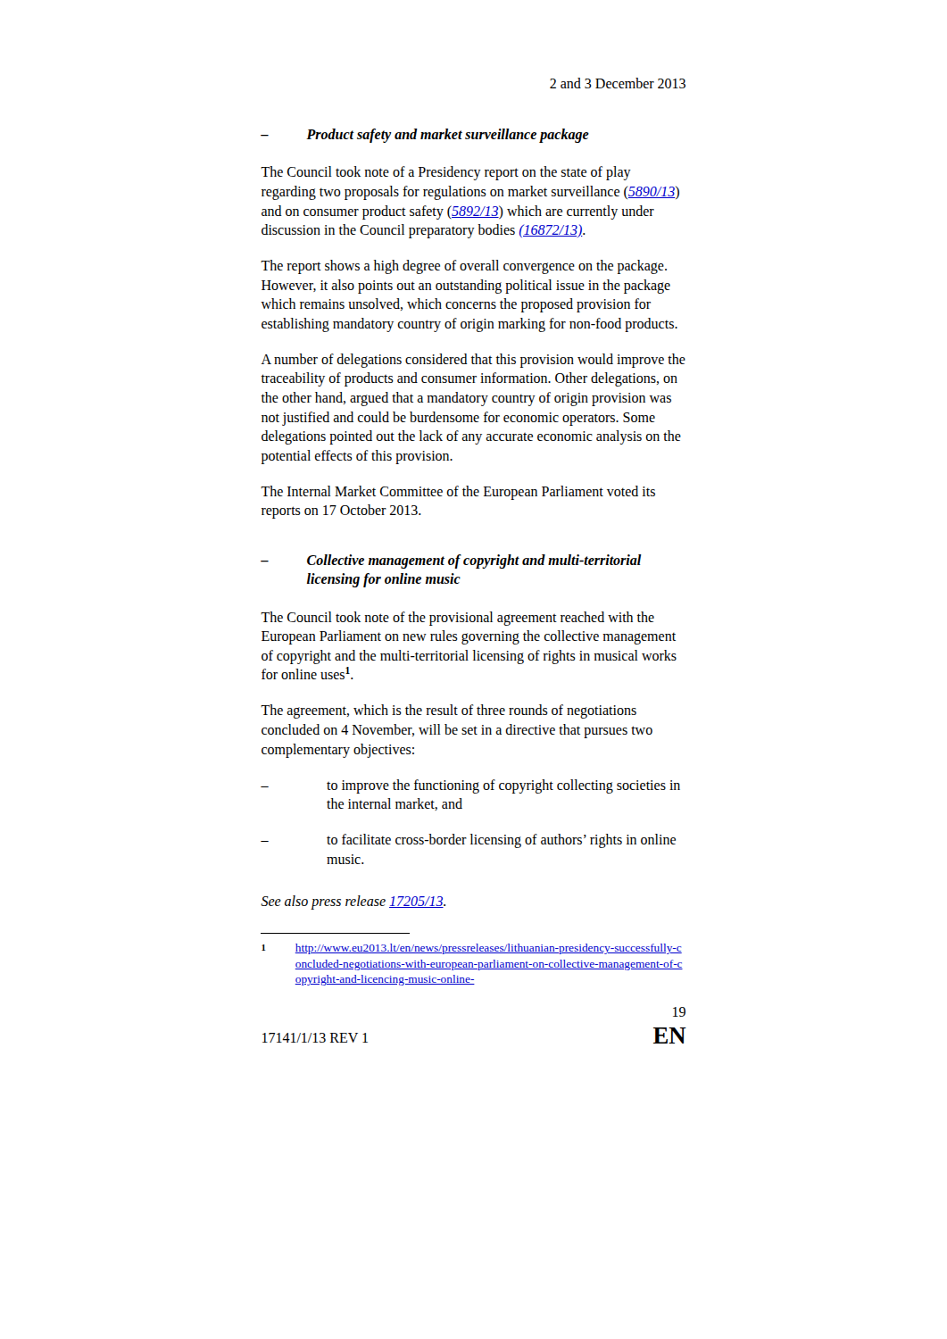2 and 3 December 2013
– Product safety and market surveillance package
The Council took note of a Presidency report on the state of play regarding two proposals for regulations on market surveillance (5890/13) and on consumer product safety (5892/13) which are currently under discussion in the Council preparatory bodies (16872/13).
The report shows a high degree of overall convergence on the package. However, it also points out an outstanding political issue in the package which remains unsolved, which concerns the proposed provision for establishing mandatory country of origin marking for non-food products.
A number of delegations considered that this provision would improve the traceability of products and consumer information. Other delegations, on the other hand, argued that a mandatory country of origin provision was not justified and could be burdensome for economic operators. Some delegations pointed out the lack of any accurate economic analysis on the potential effects of this provision.
The Internal Market Committee of the European Parliament voted its reports on 17 October 2013.
– Collective management of copyright and multi-territorial licensing for online music
The Council took note of the provisional agreement reached with the European Parliament on new rules governing the collective management of copyright and the multi-territorial licensing of rights in musical works for online uses1.
The agreement, which is the result of three rounds of negotiations concluded on 4 November, will be set in a directive that pursues two complementary objectives:
– to improve the functioning of copyright collecting societies in the internal market, and
– to facilitate cross-border licensing of authors’ rights in online music.
See also press release 17205/13.
1 http://www.eu2013.lt/en/news/pressreleases/lithuanian-presidency-successfully-concluded-negotiations-with-european-parliament-on-collective-management-of-copyright-and-licencing-music-online-
17141/1/13 REV 1
19
EN